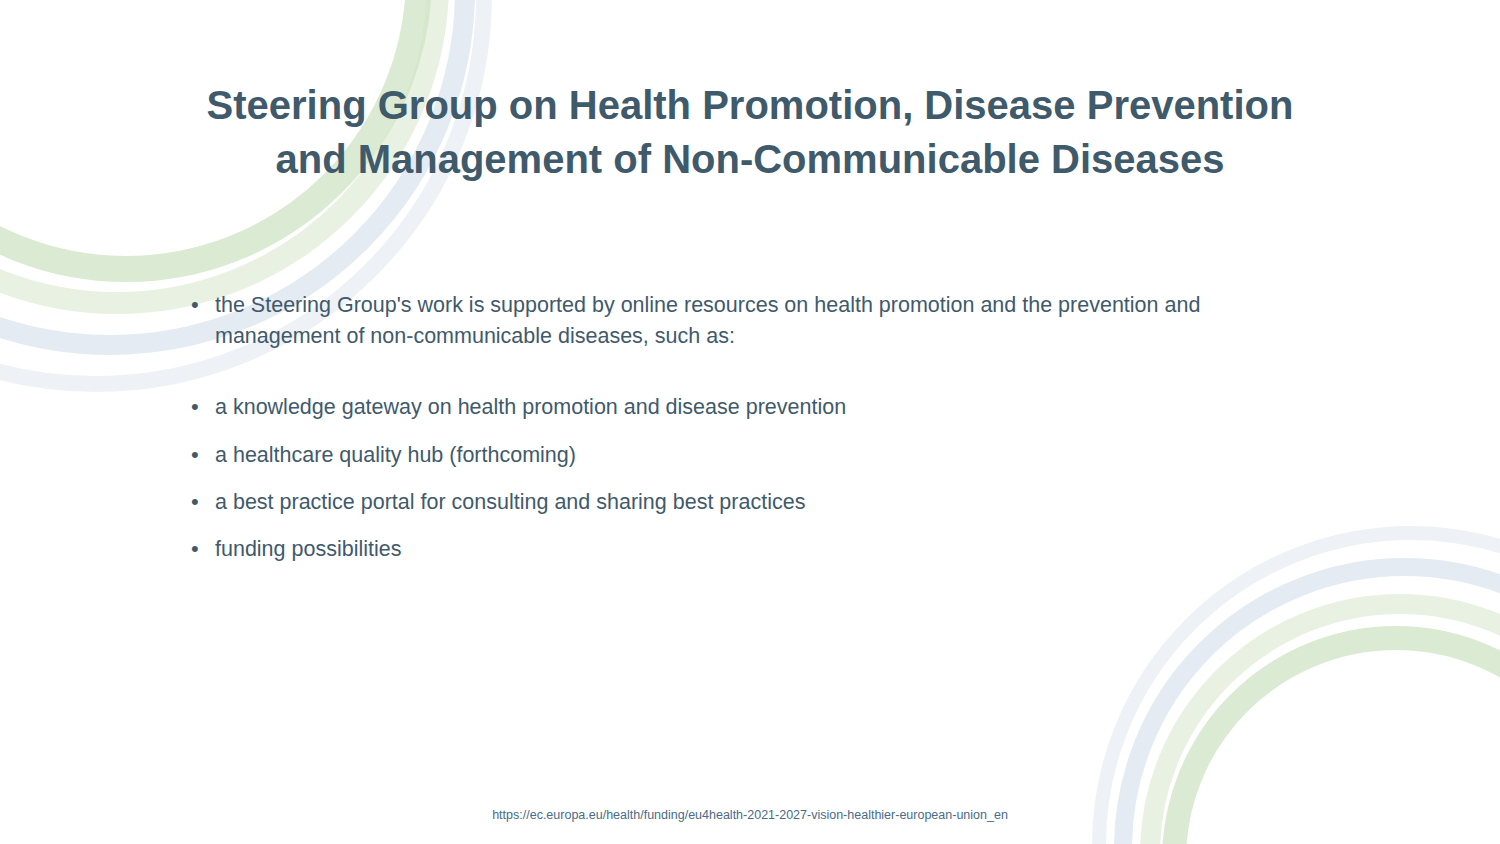Steering Group on Health Promotion, Disease Prevention
and Management of Non-Communicable Diseases
the Steering Group's work is supported by online resources on health promotion and the prevention and management of non-communicable diseases, such as:
a knowledge gateway on health promotion and disease prevention
a healthcare quality hub (forthcoming)
a best practice portal for consulting and sharing best practices
funding possibilities
https://ec.europa.eu/health/funding/eu4health-2021-2027-vision-healthier-european-union_en